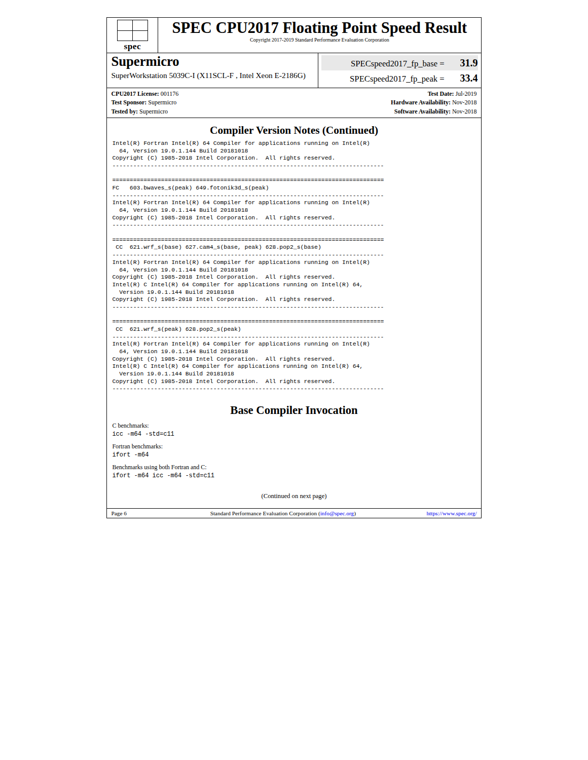spec
SPEC CPU2017 Floating Point Speed Result
Copyright 2017-2019 Standard Performance Evaluation Corporation
Supermicro
SuperWorkstation 5039C-I (X11SCL-F , Intel Xeon E-2186G)
SPECspeed2017_fp_base = 31.9
SPECspeed2017_fp_peak = 33.4
CPU2017 License: 001176
Test Sponsor: Supermicro
Tested by: Supermicro
Test Date: Jul-2019
Hardware Availability: Nov-2018
Software Availability: Nov-2018
Compiler Version Notes (Continued)
Intel(R) Fortran Intel(R) 64 Compiler for applications running on Intel(R)
  64, Version 19.0.1.144 Build 20181018
Copyright (C) 1985-2018 Intel Corporation.  All rights reserved.
------------------------------------------------------------------------------

==============================================================================
FC   603.bwaves_s(peak) 649.fotonik3d_s(peak)
------------------------------------------------------------------------------
Intel(R) Fortran Intel(R) 64 Compiler for applications running on Intel(R)
  64, Version 19.0.1.144 Build 20181018
Copyright (C) 1985-2018 Intel Corporation.  All rights reserved.
------------------------------------------------------------------------------

==============================================================================
 CC  621.wrf_s(base) 627.cam4_s(base, peak) 628.pop2_s(base)
------------------------------------------------------------------------------
Intel(R) Fortran Intel(R) 64 Compiler for applications running on Intel(R)
  64, Version 19.0.1.144 Build 20181018
Copyright (C) 1985-2018 Intel Corporation.  All rights reserved.
Intel(R) C Intel(R) 64 Compiler for applications running on Intel(R) 64,
  Version 19.0.1.144 Build 20181018
Copyright (C) 1985-2018 Intel Corporation.  All rights reserved.
------------------------------------------------------------------------------

==============================================================================
 CC  621.wrf_s(peak) 628.pop2_s(peak)
------------------------------------------------------------------------------
Intel(R) Fortran Intel(R) 64 Compiler for applications running on Intel(R)
  64, Version 19.0.1.144 Build 20181018
Copyright (C) 1985-2018 Intel Corporation.  All rights reserved.
Intel(R) C Intel(R) 64 Compiler for applications running on Intel(R) 64,
  Version 19.0.1.144 Build 20181018
Copyright (C) 1985-2018 Intel Corporation.  All rights reserved.
------------------------------------------------------------------------------
Base Compiler Invocation
C benchmarks:
icc -m64 -std=c11
Fortran benchmarks:
ifort -m64
Benchmarks using both Fortran and C:
ifort -m64 icc -m64 -std=c11
(Continued on next page)
Page 6
Standard Performance Evaluation Corporation (info@spec.org)
https://www.spec.org/